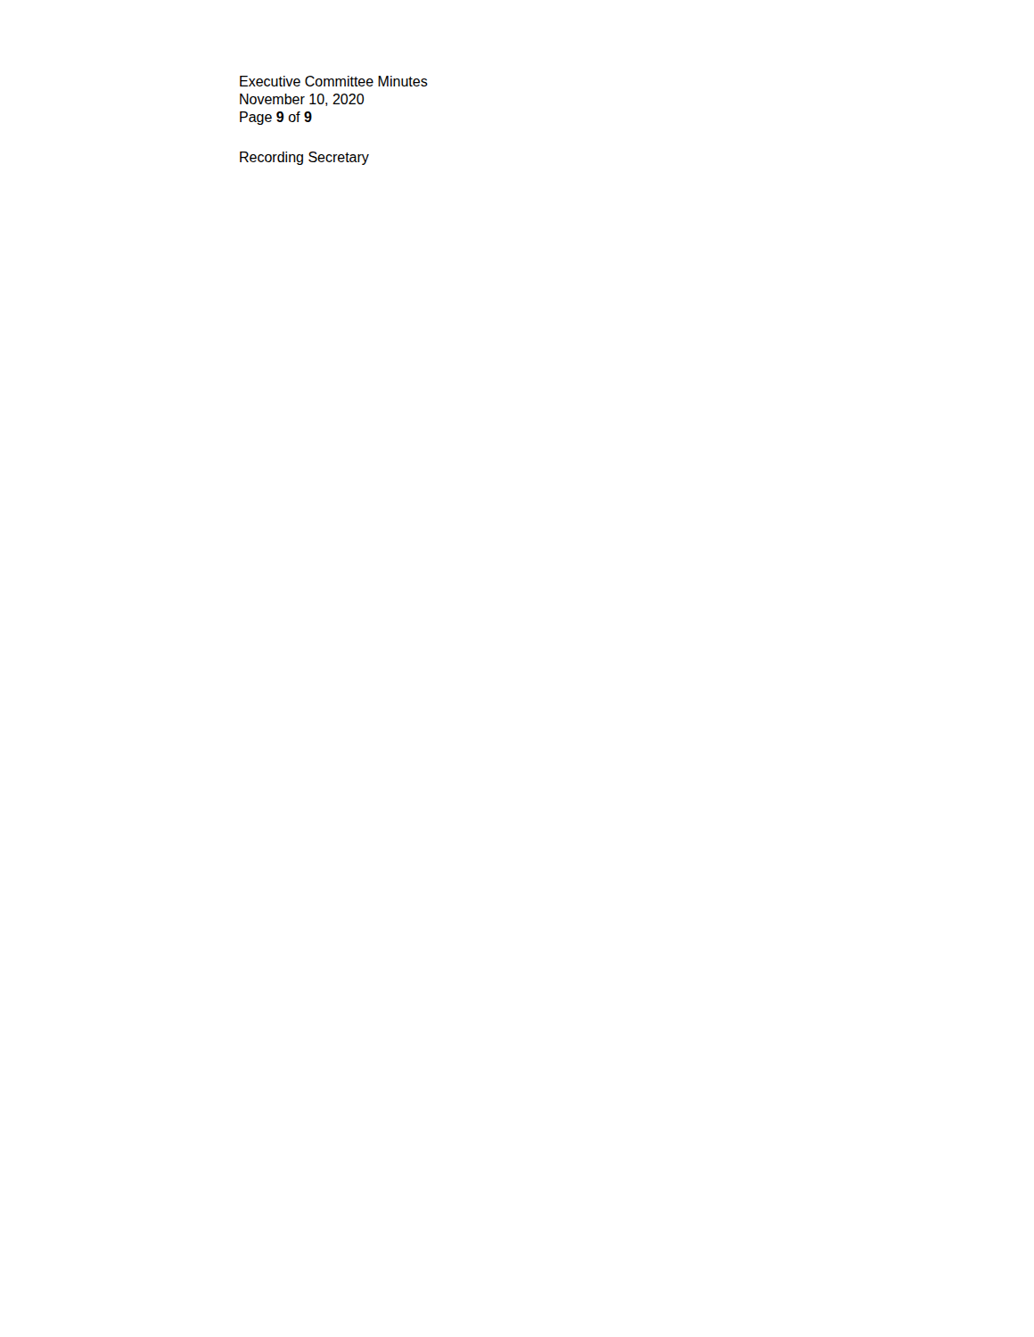Executive Committee Minutes
November 10, 2020
Page 9 of 9
Recording Secretary